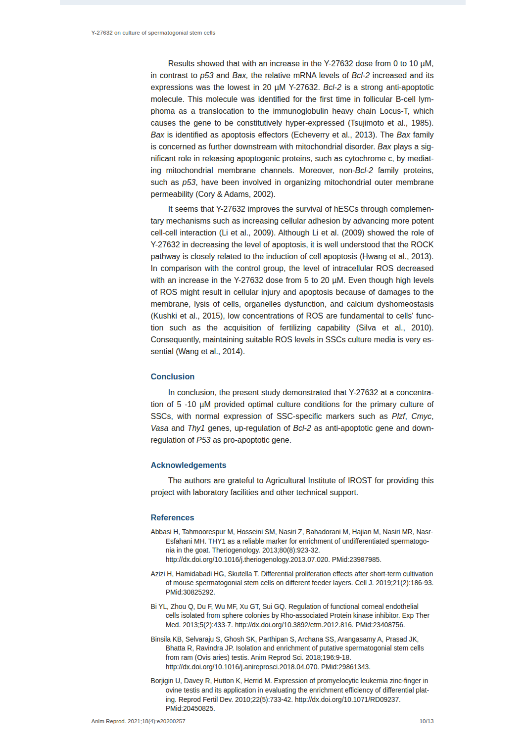Y-27632 on culture of spermatogonial stem cells
Results showed that with an increase in the Y-27632 dose from 0 to 10 µM, in contrast to p53 and Bax, the relative mRNA levels of Bcl-2 increased and its expressions was the lowest in 20 µM Y-27632. Bcl-2 is a strong anti-apoptotic molecule. This molecule was identified for the first time in follicular B-cell lymphoma as a translocation to the immunoglobulin heavy chain Locus-T, which causes the gene to be constitutively hyper-expressed (Tsujimoto et al., 1985). Bax is identified as apoptosis effectors (Echeverry et al., 2013). The Bax family is concerned as further downstream with mitochondrial disorder. Bax plays a significant role in releasing apoptogenic proteins, such as cytochrome c, by mediating mitochondrial membrane channels. Moreover, non-Bcl-2 family proteins, such as p53, have been involved in organizing mitochondrial outer membrane permeability (Cory & Adams, 2002).
It seems that Y-27632 improves the survival of hESCs through complementary mechanisms such as increasing cellular adhesion by advancing more potent cell-cell interaction (Li et al., 2009). Although Li et al. (2009) showed the role of Y-27632 in decreasing the level of apoptosis, it is well understood that the ROCK pathway is closely related to the induction of cell apoptosis (Hwang et al., 2013). In comparison with the control group, the level of intracellular ROS decreased with an increase in the Y-27632 dose from 5 to 20 µM. Even though high levels of ROS might result in cellular injury and apoptosis because of damages to the membrane, lysis of cells, organelles dysfunction, and calcium dyshomeostasis (Kushki et al., 2015), low concentrations of ROS are fundamental to cells' function such as the acquisition of fertilizing capability (Silva et al., 2010). Consequently, maintaining suitable ROS levels in SSCs culture media is very essential (Wang et al., 2014).
Conclusion
In conclusion, the present study demonstrated that Y-27632 at a concentration of 5 -10 µM provided optimal culture conditions for the primary culture of SSCs, with normal expression of SSC-specific markers such as Plzf, Cmyc, Vasa and Thy1 genes, up-regulation of Bcl-2 as anti-apoptotic gene and down-regulation of P53 as pro-apoptotic gene.
Acknowledgements
The authors are grateful to Agricultural Institute of IROST for providing this project with laboratory facilities and other technical support.
References
Abbasi H, Tahmoorespur M, Hosseini SM, Nasiri Z, Bahadorani M, Hajian M, Nasiri MR, Nasr-Esfahani MH. THY1 as a reliable marker for enrichment of undifferentiated spermatogonia in the goat. Theriogenology. 2013;80(8):923-32. http://dx.doi.org/10.1016/j.theriogenology.2013.07.020. PMid:23987985.
Azizi H, Hamidabadi HG, Skutella T. Differential proliferation effects after short-term cultivation of mouse spermatogonial stem cells on different feeder layers. Cell J. 2019;21(2):186-93. PMid:30825292.
Bi YL, Zhou Q, Du F, Wu MF, Xu GT, Sui GQ. Regulation of functional corneal endothelial cells isolated from sphere colonies by Rho-associated Protein kinase inhibitor. Exp Ther Med. 2013;5(2):433-7. http://dx.doi.org/10.3892/etm.2012.816. PMid:23408756.
Binsila KB, Selvaraju S, Ghosh SK, Parthipan S, Archana SS, Arangasamy A, Prasad JK, Bhatta R, Ravindra JP. Isolation and enrichment of putative spermatogonial stem cells from ram (Ovis aries) testis. Anim Reprod Sci. 2018;196:9-18. http://dx.doi.org/10.1016/j.anireprosci.2018.04.070. PMid:29861343.
Borjigin U, Davey R, Hutton K, Herrid M. Expression of promyelocytic leukemia zinc-finger in ovine testis and its application in evaluating the enrichment efficiency of differential plating. Reprod Fertil Dev. 2010;22(5):733-42. http://dx.doi.org/10.1071/RD09237. PMid:20450825.
Anim Reprod. 2021;18(4):e20200257 10/13